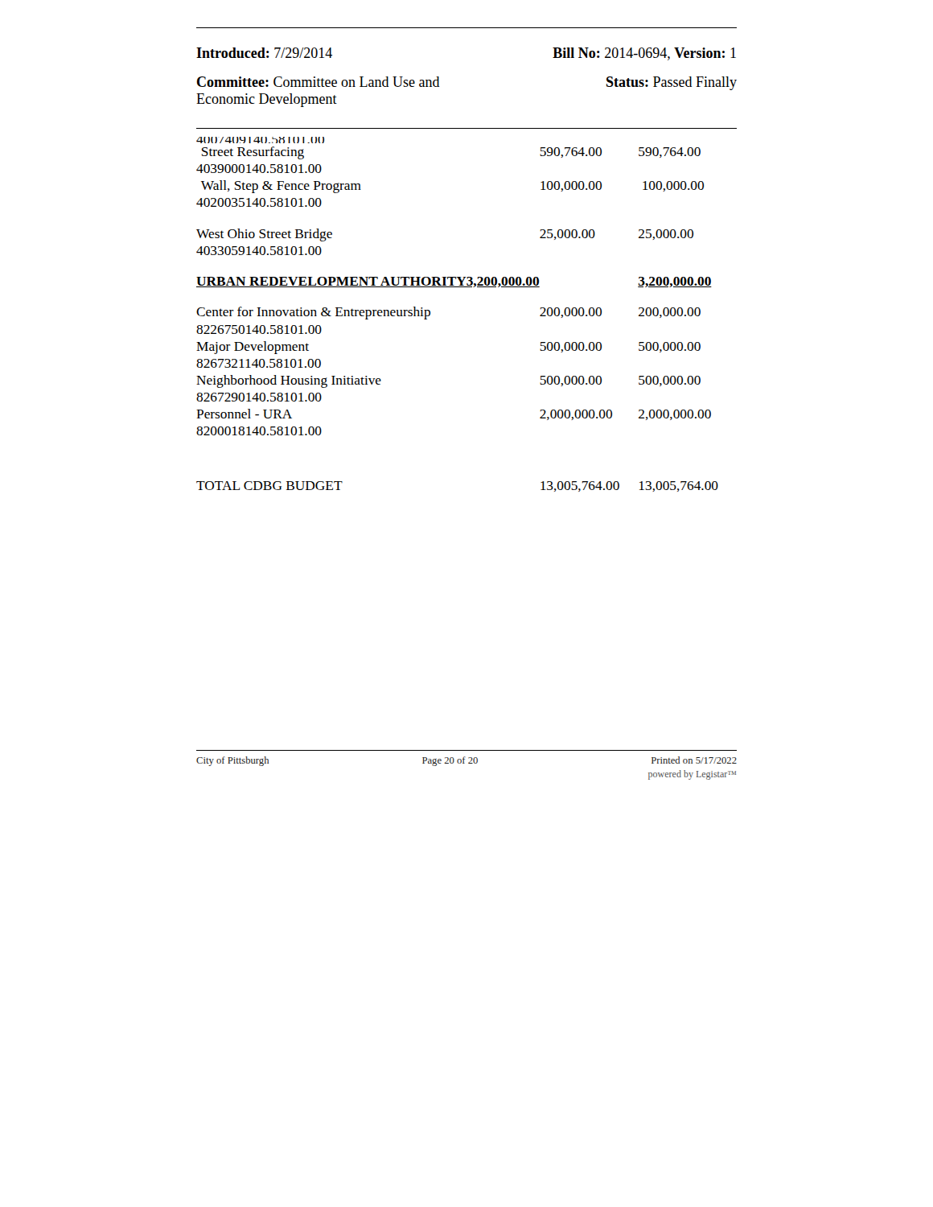| Introduced: 7/29/2014 | Bill No: 2014-0694, Version: 1 |
| Committee: Committee on Land Use and Economic Development | Status: Passed Finally |
| 4007409140.58101.00 | | |
| Street Resurfacing 4039000140.58101.00 | 590,764.00 | 590,764.00 |
| Wall, Step & Fence Program 4020035140.58101.00 | 100,000.00 | 100,000.00 |
| West Ohio Street Bridge 4033059140.58101.00 | 25,000.00 | 25,000.00 |
| URBAN REDEVELOPMENT AUTHORITY3,200,000.00 | | 3,200,000.00 |
| Center for Innovation & Entrepreneurship 8226750140.58101.00 | 200,000.00 | 200,000.00 |
| Major Development 8267321140.58101.00 | 500,000.00 | 500,000.00 |
| Neighborhood Housing Initiative 8267290140.58101.00 | 500,000.00 | 500,000.00 |
| Personnel - URA 8200018140.58101.00 | 2,000,000.00 | 2,000,000.00 |
| TOTAL CDBG BUDGET | 13,005,764.00 | 13,005,764.00 |
| City of Pittsburgh | Page 20 of 20 | Printed on 5/17/2022 |
powered by Legistar™